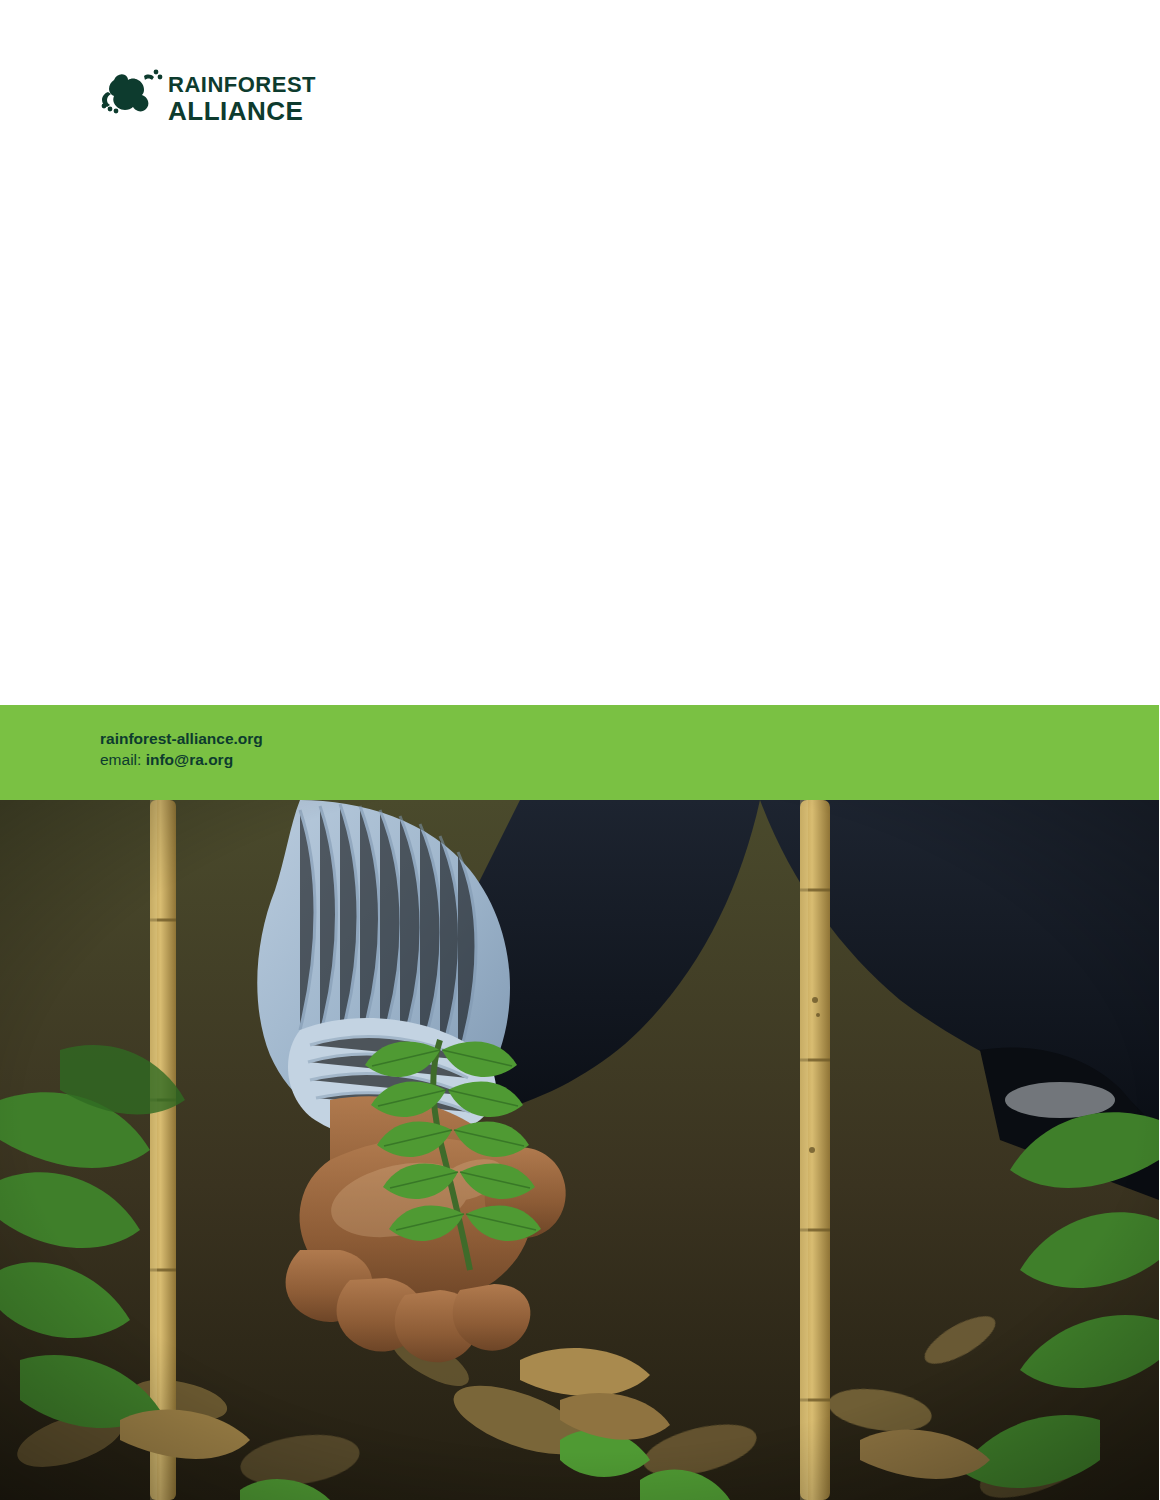RAINFOREST ALLIANCE
rainforest-alliance.org
email: info@ra.org